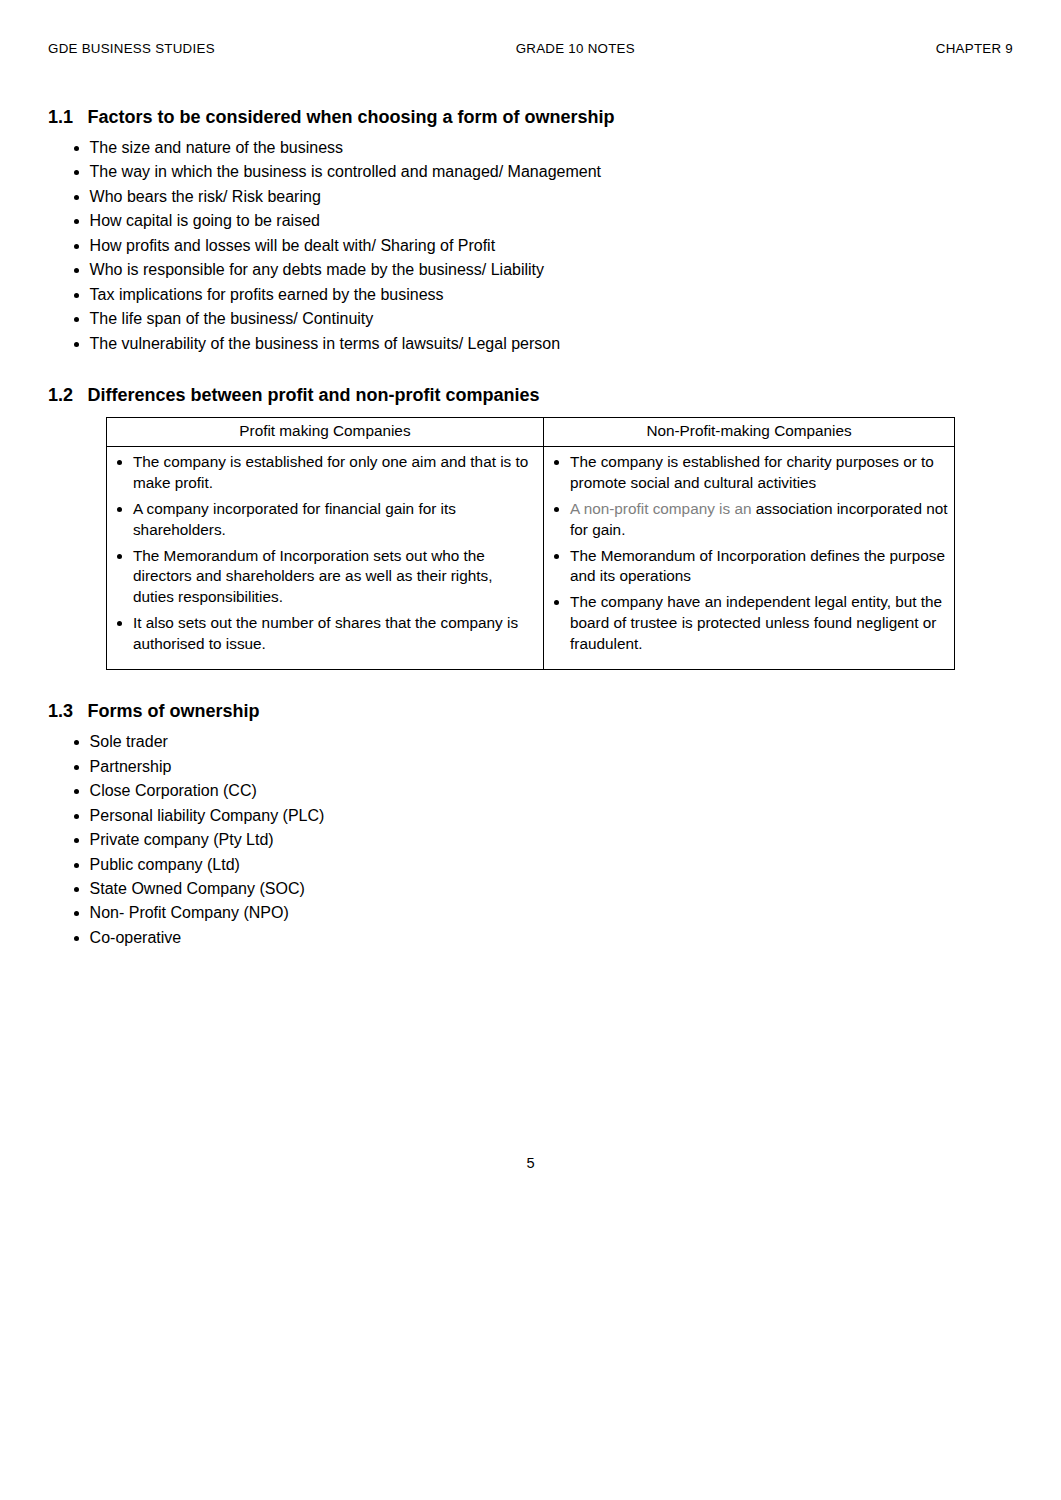GDE BUSINESS STUDIES GRADE 10 NOTES CHAPTER 9
1.1 Factors to be considered when choosing a form of ownership
The size and nature of the business
The way in which the business is controlled and managed/ Management
Who bears the risk/ Risk bearing
How capital is going to be raised
How profits and losses will be dealt with/ Sharing of Profit
Who is responsible for any debts made by the business/ Liability
Tax implications for profits earned by the business
The life span of the business/ Continuity
The vulnerability of the business in terms of lawsuits/ Legal person
1.2 Differences between profit and non-profit companies
| Profit making Companies | Non-Profit-making Companies |
| --- | --- |
| The company is established for only one aim and that is to make profit. A company incorporated for financial gain for its shareholders. The Memorandum of Incorporation sets out who the directors and shareholders are as well as their rights, duties responsibilities. It also sets out the number of shares that the company is authorised to issue. | The company is established for charity purposes or to promote social and cultural activities A non-profit company is an association incorporated not for gain. The Memorandum of Incorporation defines the purpose and its operations The company have an independent legal entity, but the board of trustee is protected unless found negligent or fraudulent. |
1.3 Forms of ownership
Sole trader
Partnership
Close Corporation (CC)
Personal liability Company (PLC)
Private company (Pty Ltd)
Public company (Ltd)
State Owned Company (SOC)
Non- Profit Company (NPO)
Co-operative
5